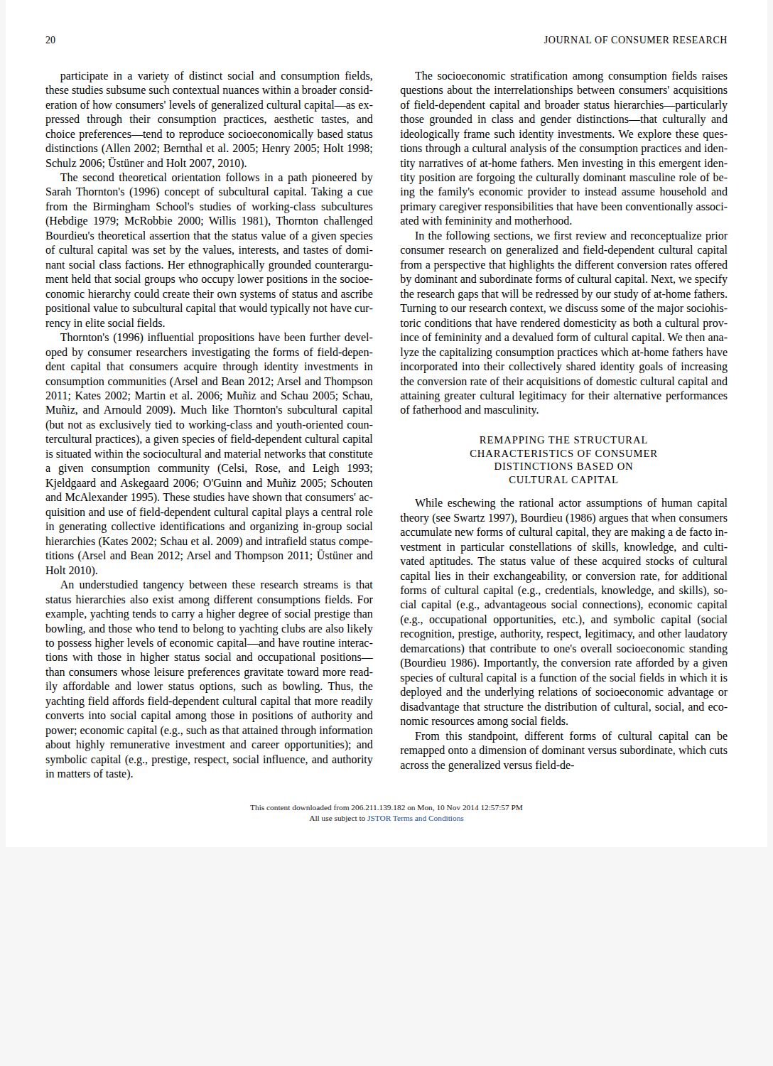20 JOURNAL OF CONSUMER RESEARCH
participate in a variety of distinct social and consumption fields, these studies subsume such contextual nuances within a broader consideration of how consumers' levels of generalized cultural capital—as expressed through their consumption practices, aesthetic tastes, and choice preferences—tend to reproduce socioeconomically based status distinctions (Allen 2002; Bernthal et al. 2005; Henry 2005; Holt 1998; Schulz 2006; Üstüner and Holt 2007, 2010).
The second theoretical orientation follows in a path pioneered by Sarah Thornton's (1996) concept of subcultural capital. Taking a cue from the Birmingham School's studies of working-class subcultures (Hebdige 1979; McRobbie 2000; Willis 1981), Thornton challenged Bourdieu's theoretical assertion that the status value of a given species of cultural capital was set by the values, interests, and tastes of dominant social class factions. Her ethnographically grounded counterargument held that social groups who occupy lower positions in the socioeconomic hierarchy could create their own systems of status and ascribe positional value to subcultural capital that would typically not have currency in elite social fields.
Thornton's (1996) influential propositions have been further developed by consumer researchers investigating the forms of field-dependent capital that consumers acquire through identity investments in consumption communities (Arsel and Bean 2012; Arsel and Thompson 2011; Kates 2002; Martin et al. 2006; Muñiz and Schau 2005; Schau, Muñiz, and Arnould 2009). Much like Thornton's subcultural capital (but not as exclusively tied to working-class and youth-oriented countercultural practices), a given species of field-dependent cultural capital is situated within the sociocultural and material networks that constitute a given consumption community (Celsi, Rose, and Leigh 1993; Kjeldgaard and Askegaard 2006; O'Guinn and Muñiz 2005; Schouten and McAlexander 1995). These studies have shown that consumers' acquisition and use of field-dependent cultural capital plays a central role in generating collective identifications and organizing in-group social hierarchies (Kates 2002; Schau et al. 2009) and intrafield status competitions (Arsel and Bean 2012; Arsel and Thompson 2011; Üstüner and Holt 2010).
An understudied tangency between these research streams is that status hierarchies also exist among different consumptions fields. For example, yachting tends to carry a higher degree of social prestige than bowling, and those who tend to belong to yachting clubs are also likely to possess higher levels of economic capital—and have routine interactions with those in higher status social and occupational positions—than consumers whose leisure preferences gravitate toward more readily affordable and lower status options, such as bowling. Thus, the yachting field affords field-dependent cultural capital that more readily converts into social capital among those in positions of authority and power; economic capital (e.g., such as that attained through information about highly remunerative investment and career opportunities); and symbolic capital (e.g., prestige, respect, social influence, and authority in matters of taste).
The socioeconomic stratification among consumption fields raises questions about the interrelationships between consumers' acquisitions of field-dependent capital and broader status hierarchies—particularly those grounded in class and gender distinctions—that culturally and ideologically frame such identity investments. We explore these questions through a cultural analysis of the consumption practices and identity narratives of at-home fathers. Men investing in this emergent identity position are forgoing the culturally dominant masculine role of being the family's economic provider to instead assume household and primary caregiver responsibilities that have been conventionally associated with femininity and motherhood.
In the following sections, we first review and reconceptualize prior consumer research on generalized and field-dependent cultural capital from a perspective that highlights the different conversion rates offered by dominant and subordinate forms of cultural capital. Next, we specify the research gaps that will be redressed by our study of at-home fathers. Turning to our research context, we discuss some of the major sociohistoric conditions that have rendered domesticity as both a cultural province of femininity and a devalued form of cultural capital. We then analyze the capitalizing consumption practices which at-home fathers have incorporated into their collectively shared identity goals of increasing the conversion rate of their acquisitions of domestic cultural capital and attaining greater cultural legitimacy for their alternative performances of fatherhood and masculinity.
REMAPPING THE STRUCTURAL
CHARACTERISTICS OF CONSUMER
DISTINCTIONS BASED ON
CULTURAL CAPITAL
While eschewing the rational actor assumptions of human capital theory (see Swartz 1997), Bourdieu (1986) argues that when consumers accumulate new forms of cultural capital, they are making a de facto investment in particular constellations of skills, knowledge, and cultivated aptitudes. The status value of these acquired stocks of cultural capital lies in their exchangeability, or conversion rate, for additional forms of cultural capital (e.g., credentials, knowledge, and skills), social capital (e.g., advantageous social connections), economic capital (e.g., occupational opportunities, etc.), and symbolic capital (social recognition, prestige, authority, respect, legitimacy, and other laudatory demarcations) that contribute to one's overall socioeconomic standing (Bourdieu 1986). Importantly, the conversion rate afforded by a given species of cultural capital is a function of the social fields in which it is deployed and the underlying relations of socioeconomic advantage or disadvantage that structure the distribution of cultural, social, and economic resources among social fields.
From this standpoint, different forms of cultural capital can be remapped onto a dimension of dominant versus subordinate, which cuts across the generalized versus field-de-
This content downloaded from 206.211.139.182 on Mon, 10 Nov 2014 12:57:57 PM
All use subject to JSTOR Terms and Conditions